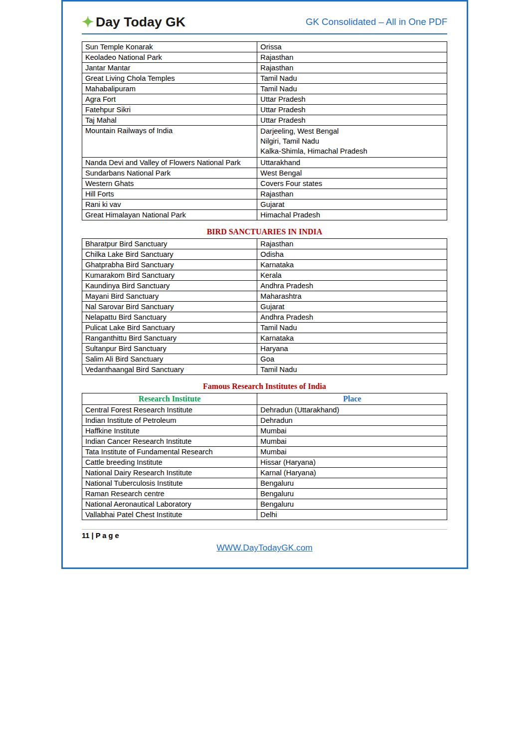✦Day Today GK
GK Consolidated – All in One PDF
| Sun Temple Konarak | Orissa |
| Keoladeo National Park | Rajasthan |
| Jantar Mantar | Rajasthan |
| Great Living Chola Temples | Tamil Nadu |
| Mahabalipuram | Tamil Nadu |
| Agra Fort | Uttar Pradesh |
| Fatehpur Sikri | Uttar Pradesh |
| Taj Mahal | Uttar Pradesh |
| Mountain Railways of India | Darjeeling, West Bengal Nilgiri, Tamil Nadu Kalka-Shimla, Himachal Pradesh |
| Nanda Devi and Valley of Flowers National Park | Uttarakhand |
| Sundarbans National Park | West Bengal |
| Western Ghats | Covers Four states |
| Hill Forts | Rajasthan |
| Rani ki vav | Gujarat |
| Great Himalayan National Park | Himachal Pradesh |
BIRD SANCTUARIES IN INDIA
| Bharatpur Bird Sanctuary | Rajasthan |
| Chilka Lake Bird Sanctuary | Odisha |
| Ghatprabha Bird Sanctuary | Karnataka |
| Kumarakom Bird Sanctuary | Kerala |
| Kaundinya Bird Sanctuary | Andhra Pradesh |
| Mayani Bird Sanctuary | Maharashtra |
| Nal Sarovar Bird Sanctuary | Gujarat |
| Nelapattu Bird Sanctuary | Andhra Pradesh |
| Pulicat Lake Bird Sanctuary | Tamil Nadu |
| Ranganthittu Bird Sanctuary | Karnataka |
| Sultanpur Bird Sanctuary | Haryana |
| Salim Ali Bird Sanctuary | Goa |
| Vedanthaangal Bird Sanctuary | Tamil Nadu |
Famous Research Institutes of India
| Research Institute | Place |
| --- | --- |
| Central Forest Research Institute | Dehradun (Uttarakhand) |
| Indian Institute of Petroleum | Dehradun |
| Haffkine Institute | Mumbai |
| Indian Cancer Research Institute | Mumbai |
| Tata Institute of Fundamental Research | Mumbai |
| Cattle breeding Institute | Hissar (Haryana) |
| National Dairy Research Institute | Karnal (Haryana) |
| National Tuberculosis Institute | Bengaluru |
| Raman Research centre | Bengaluru |
| National Aeronautical Laboratory | Bengaluru |
| Vallabhai Patel Chest Institute | Delhi |
11 | P a g e
WWW.DayTodayGK.com